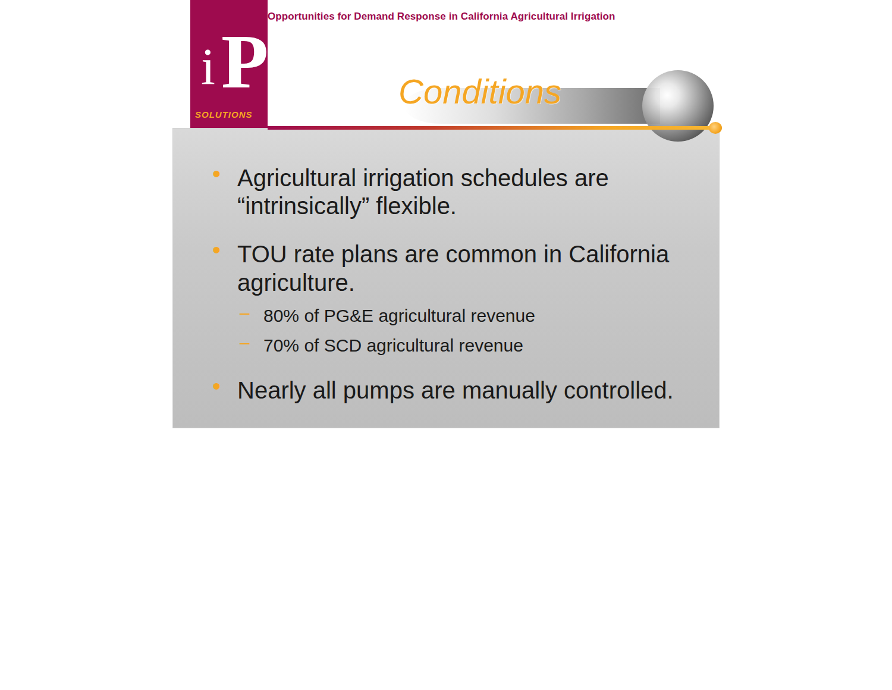Opportunities for Demand Response in California Agricultural Irrigation
i P SOLUTIONS
Conditions
Agricultural irrigation schedules are “intrinsically” flexible.
TOU rate plans are common in California agriculture.
80% of PG&E agricultural revenue
70% of SCD agricultural revenue
Nearly all pumps are manually controlled.